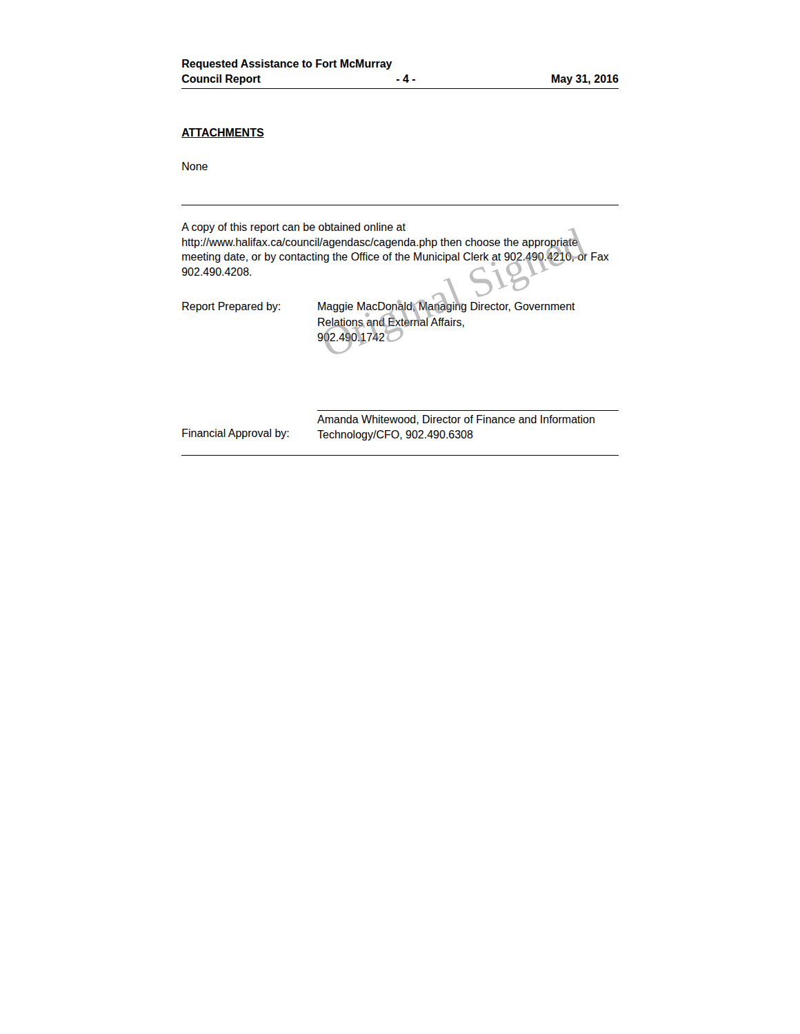Requested Assistance to Fort McMurray
Council Report
- 4 -
May 31, 2016
ATTACHMENTS
None
A copy of this report can be obtained online at http://www.halifax.ca/council/agendasc/cagenda.php then choose the appropriate meeting date, or by contacting the Office of the Municipal Clerk at 902.490.4210, or Fax 902.490.4208.
Original Signed
Report Prepared by:
Maggie MacDonald, Managing Director, Government Relations and External Affairs, 902.490.1742
Financial Approval by:
Amanda Whitewood, Director of Finance and Information Technology/CFO, 902.490.6308